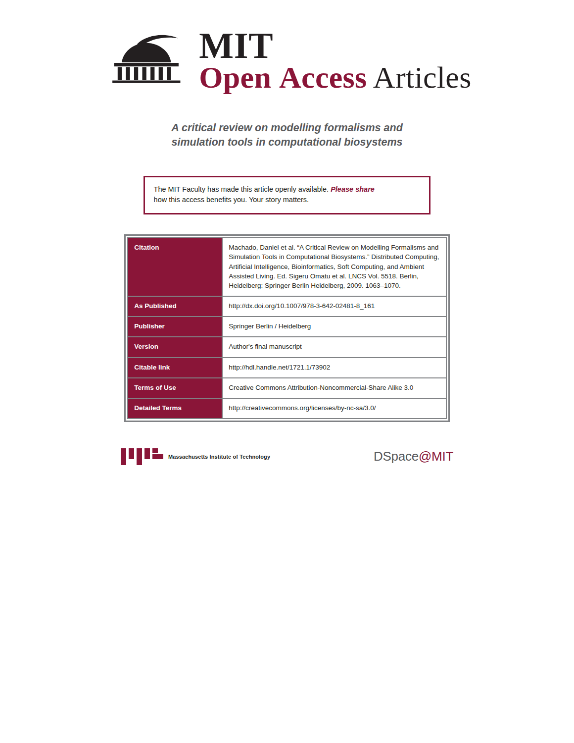MIT Open Access Articles
A critical review on modelling formalisms and
simulation tools in computational biosystems
The MIT Faculty has made this article openly available. Please share
how this access benefits you. Your story matters.
| Citation | Machado, Daniel et al. “A Critical Review on Modelling Formalisms and Simulation Tools in Computational Biosystems.” Distributed Computing, Artificial Intelligence, Bioinformatics, Soft Computing, and Ambient Assisted Living. Ed. Sigeru Omatu et al. LNCS Vol. 5518. Berlin, Heidelberg: Springer Berlin Heidelberg, 2009. 1063–1070. |
| As Published | http://dx.doi.org/10.1007/978-3-642-02481-8_161 |
| Publisher | Springer Berlin / Heidelberg |
| Version | Author's final manuscript |
| Citable link | http://hdl.handle.net/1721.1/73902 |
| Terms of Use | Creative Commons Attribution-Noncommercial-Share Alike 3.0 |
| Detailed Terms | http://creativecommons.org/licenses/by-nc-sa/3.0/ |
Massachusetts Institute of Technology
DSpace@MIT